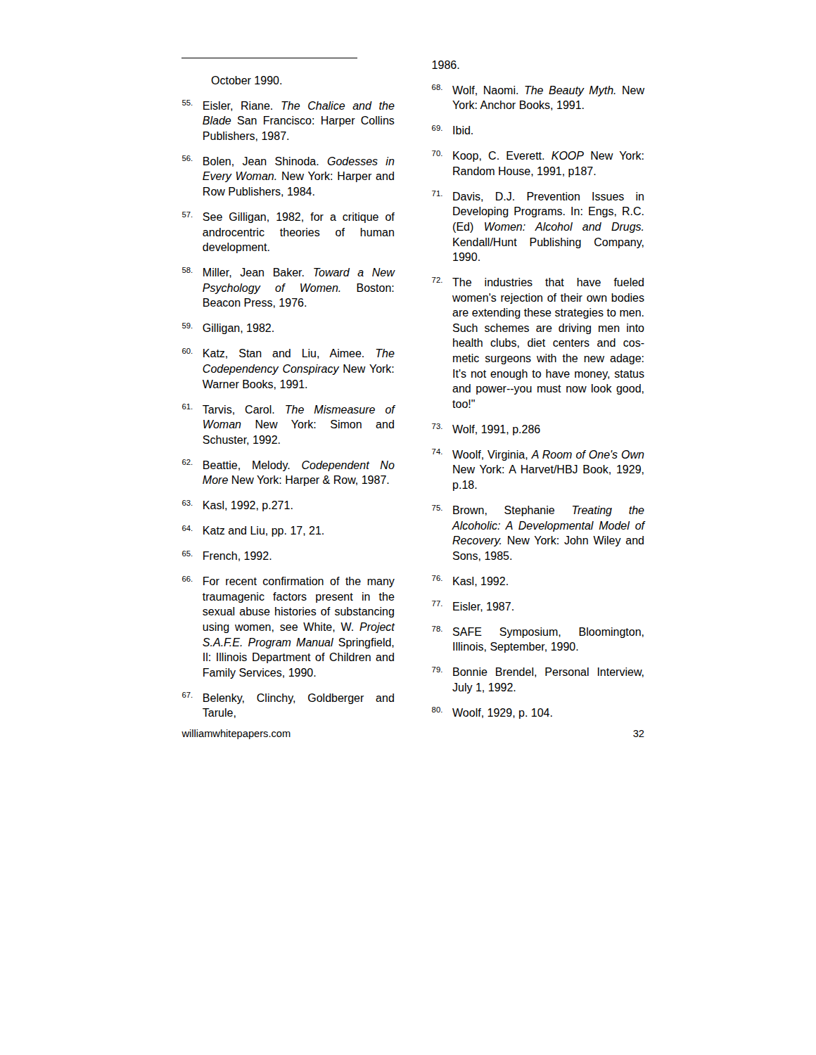October 1990.
55. Eisler, Riane. The Chalice and the Blade San Francisco: Harper Collins Publishers, 1987.
56. Bolen, Jean Shinoda. Godesses in Every Woman. New York: Harper and Row Publishers, 1984.
57. See Gilligan, 1982, for a critique of androcentric theories of human development.
58. Miller, Jean Baker. Toward a New Psychology of Women. Boston: Beacon Press, 1976.
59. Gilligan, 1982.
60. Katz, Stan and Liu, Aimee. The Codependency Conspiracy New York: Warner Books, 1991.
61. Tarvis, Carol. The Mismeasure of Woman New York: Simon and Schuster, 1992.
62. Beattie, Melody. Codependent No More New York: Harper & Row, 1987.
63. Kasl, 1992, p.271.
64. Katz and Liu, pp. 17, 21.
65. French, 1992.
66. For recent confirmation of the many traumagenic factors present in the sexual abuse histories of substancing using women, see White, W. Project S.A.F.E. Program Manual Springfield, Il: Illinois Department of Children and Family Services, 1990.
67. Belenky, Clinchy, Goldberger and Tarule,
1986.
68. Wolf, Naomi. The Beauty Myth. New York: Anchor Books, 1991.
69. Ibid.
70. Koop, C. Everett. KOOP New York: Random House, 1991, p187.
71. Davis, D.J. Prevention Issues in Developing Programs. In: Engs, R.C.(Ed) Women: Alcohol and Drugs. Kendall/Hunt Publishing Company, 1990.
72. The industries that have fueled women's rejection of their own bodies are extending these strategies to men. Such schemes are driving men into health clubs, diet centers and cosmetic surgeons with the new adage: It's not enough to have money, status and power--you must now look good, too!"
73. Wolf, 1991, p.286
74. Woolf, Virginia, A Room of One's Own New York: A Harvet/HBJ Book, 1929, p.18.
75. Brown, Stephanie Treating the Alcoholic: A Developmental Model of Recovery. New York: John Wiley and Sons, 1985.
76. Kasl, 1992.
77. Eisler, 1987.
78. SAFE Symposium, Bloomington, Illinois, September, 1990.
79. Bonnie Brendel, Personal Interview, July 1, 1992.
80. Woolf, 1929, p. 104.
williamwhitepapers.com 32